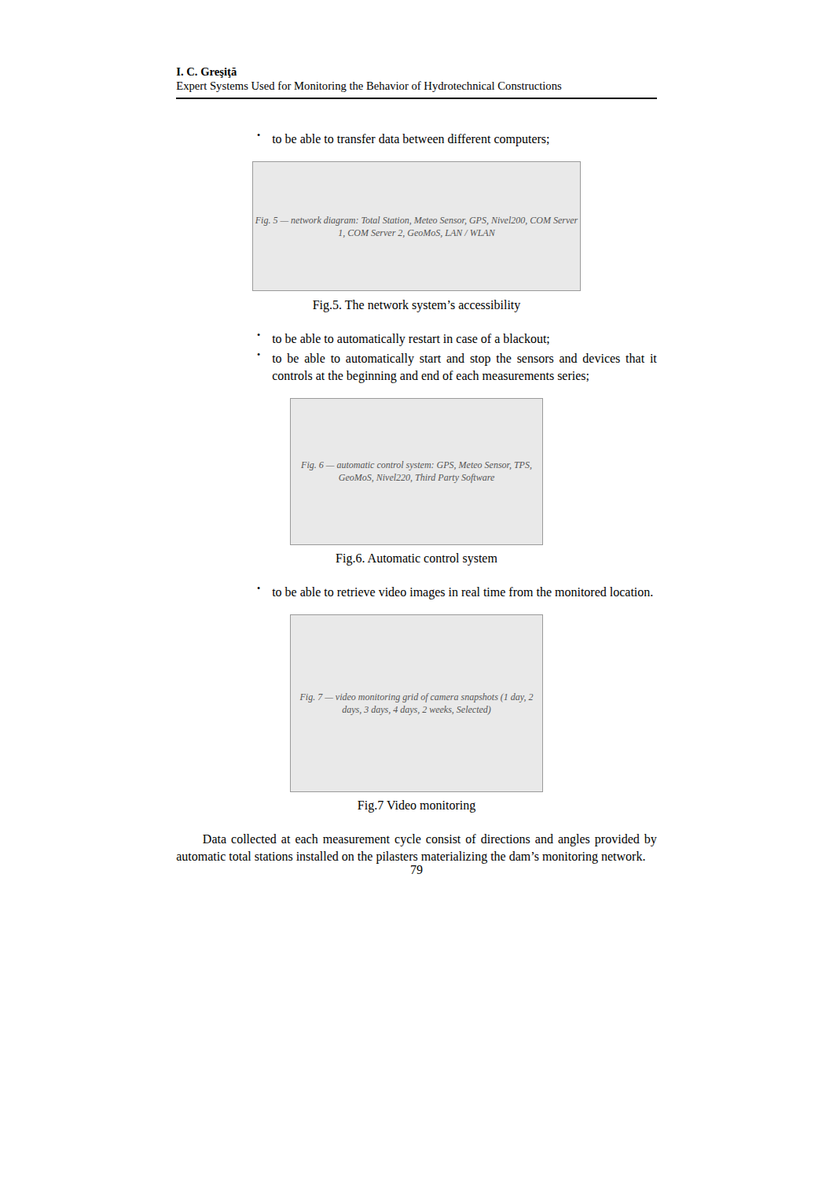I. C. Greşiţă
Expert Systems Used for Monitoring the Behavior of Hydrotechnical Constructions
to be able to transfer data between different computers;
Fig. 5 — network diagram: Total Station, Meteo Sensor, GPS, Nivel200, COM Server 1, COM Server 2, GeoMoS, LAN / WLAN
Fig.5. The network system’s accessibility
to be able to automatically restart in case of a blackout;
to be able to automatically start and stop the sensors and devices that it controls at the beginning and end of each measurements series;
Fig. 6 — automatic control system: GPS, Meteo Sensor, TPS, GeoMoS, Nivel220, Third Party Software
Fig.6. Automatic control system
to be able to retrieve video images in real time from the monitored location.
Fig. 7 — video monitoring grid of camera snapshots (1 day, 2 days, 3 days, 4 days, 2 weeks, Selected)
Fig.7 Video monitoring
Data collected at each measurement cycle consist of directions and angles provided by automatic total stations installed on the pilasters materializing the dam’s monitoring network.
79